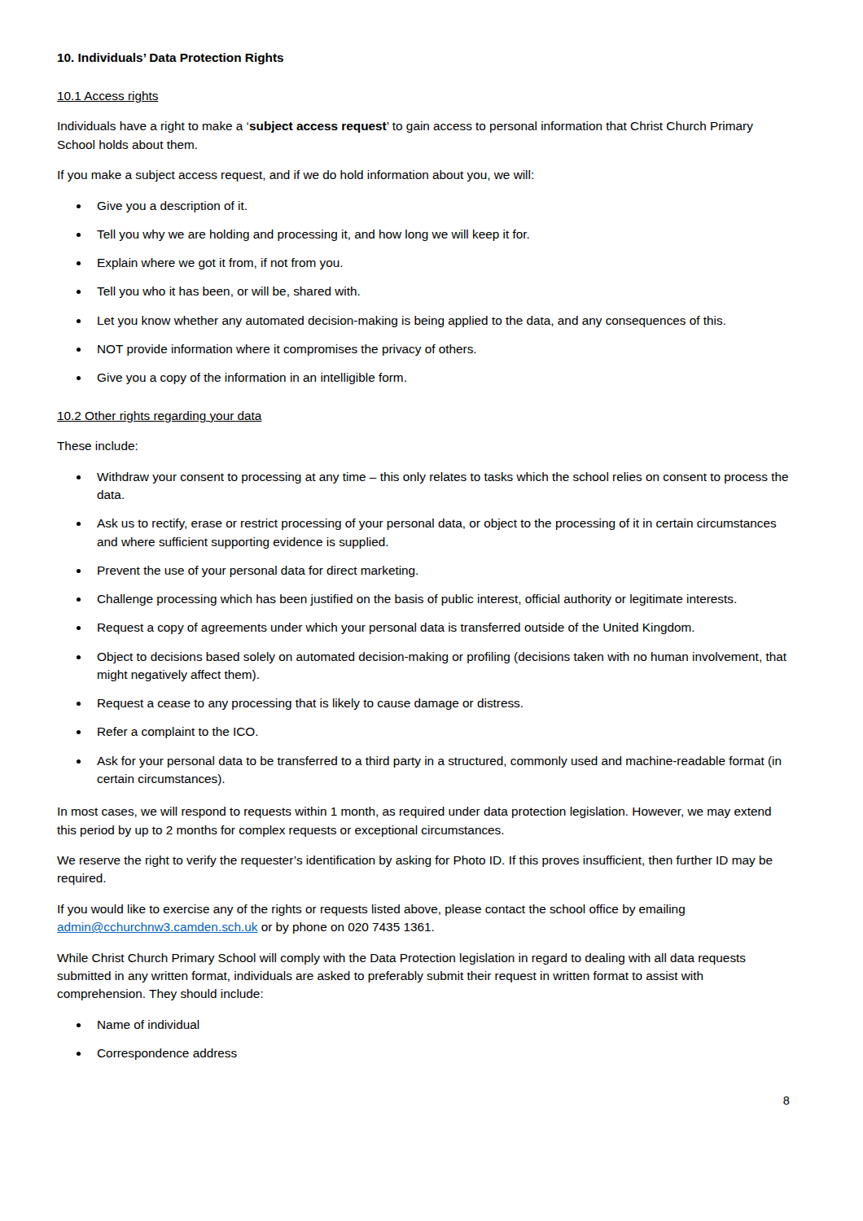10. Individuals’ Data Protection Rights
10.1 Access rights
Individuals have a right to make a ‘subject access request’ to gain access to personal information that Christ Church Primary School holds about them.
If you make a subject access request, and if we do hold information about you, we will:
Give you a description of it.
Tell you why we are holding and processing it, and how long we will keep it for.
Explain where we got it from, if not from you.
Tell you who it has been, or will be, shared with.
Let you know whether any automated decision-making is being applied to the data, and any consequences of this.
NOT provide information where it compromises the privacy of others.
Give you a copy of the information in an intelligible form.
10.2 Other rights regarding your data
These include:
Withdraw your consent to processing at any time – this only relates to tasks which the school relies on consent to process the data.
Ask us to rectify, erase or restrict processing of your personal data, or object to the processing of it in certain circumstances and where sufficient supporting evidence is supplied.
Prevent the use of your personal data for direct marketing.
Challenge processing which has been justified on the basis of public interest, official authority or legitimate interests.
Request a copy of agreements under which your personal data is transferred outside of the United Kingdom.
Object to decisions based solely on automated decision-making or profiling (decisions taken with no human involvement, that might negatively affect them).
Request a cease to any processing that is likely to cause damage or distress.
Refer a complaint to the ICO.
Ask for your personal data to be transferred to a third party in a structured, commonly used and machine-readable format (in certain circumstances).
In most cases, we will respond to requests within 1 month, as required under data protection legislation. However, we may extend this period by up to 2 months for complex requests or exceptional circumstances.
We reserve the right to verify the requester’s identification by asking for Photo ID. If this proves insufficient, then further ID may be required.
If you would like to exercise any of the rights or requests listed above, please contact the school office by emailing admin@cchurchnw3.camden.sch.uk or by phone on 020 7435 1361.
While Christ Church Primary School will comply with the Data Protection legislation in regard to dealing with all data requests submitted in any written format, individuals are asked to preferably submit their request in written format to assist with comprehension. They should include:
Name of individual
Correspondence address
8